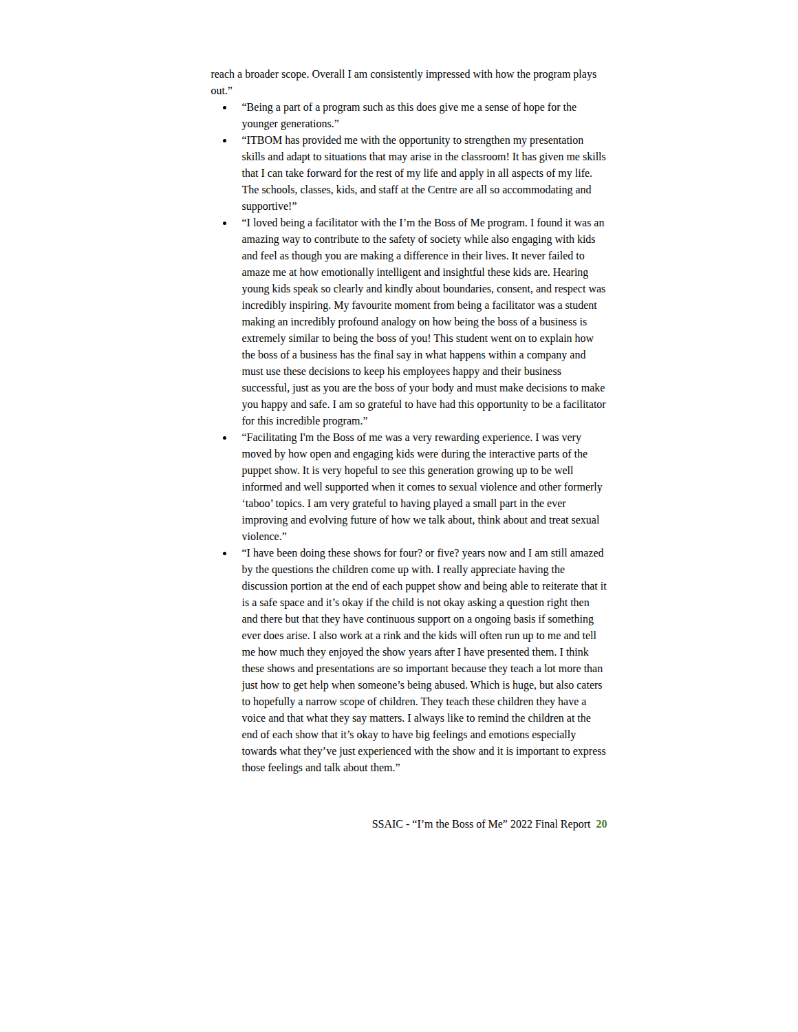reach a broader scope. Overall I am consistently impressed with how the program plays out.”
“Being a part of a program such as this does give me a sense of hope for the younger generations.”
“ITBOM has provided me with the opportunity to strengthen my presentation skills and adapt to situations that may arise in the classroom! It has given me skills that I can take forward for the rest of my life and apply in all aspects of my life. The schools, classes, kids, and staff at the Centre are all so accommodating and supportive!”
“I loved being a facilitator with the I’m the Boss of Me program. I found it was an amazing way to contribute to the safety of society while also engaging with kids and feel as though you are making a difference in their lives. It never failed to amaze me at how emotionally intelligent and insightful these kids are. Hearing young kids speak so clearly and kindly about boundaries, consent, and respect was incredibly inspiring. My favourite moment from being a facilitator was a student making an incredibly profound analogy on how being the boss of a business is extremely similar to being the boss of you! This student went on to explain how the boss of a business has the final say in what happens within a company and must use these decisions to keep his employees happy and their business successful, just as you are the boss of your body and must make decisions to make you happy and safe. I am so grateful to have had this opportunity to be a facilitator for this incredible program.”
“Facilitating I'm the Boss of me was a very rewarding experience. I was very moved by how open and engaging kids were during the interactive parts of the puppet show. It is very hopeful to see this generation growing up to be well informed and well supported when it comes to sexual violence and other formerly ‘taboo’ topics. I am very grateful to having played a small part in the ever improving and evolving future of how we talk about, think about and treat sexual violence.”
“I have been doing these shows for four? or five? years now and I am still amazed by the questions the children come up with. I really appreciate having the discussion portion at the end of each puppet show and being able to reiterate that it is a safe space and it’s okay if the child is not okay asking a question right then and there but that they have continuous support on a ongoing basis if something ever does arise. I also work at a rink and the kids will often run up to me and tell me how much they enjoyed the show years after I have presented them. I think these shows and presentations are so important because they teach a lot more than just how to get help when someone’s being abused. Which is huge, but also caters to hopefully a narrow scope of children. They teach these children they have a voice and that what they say matters. I always like to remind the children at the end of each show that it’s okay to have big feelings and emotions especially towards what they’ve just experienced with the show and it is important to express those feelings and talk about them.”
SSAIC - “I’m the Boss of Me” 2022 Final Report 20